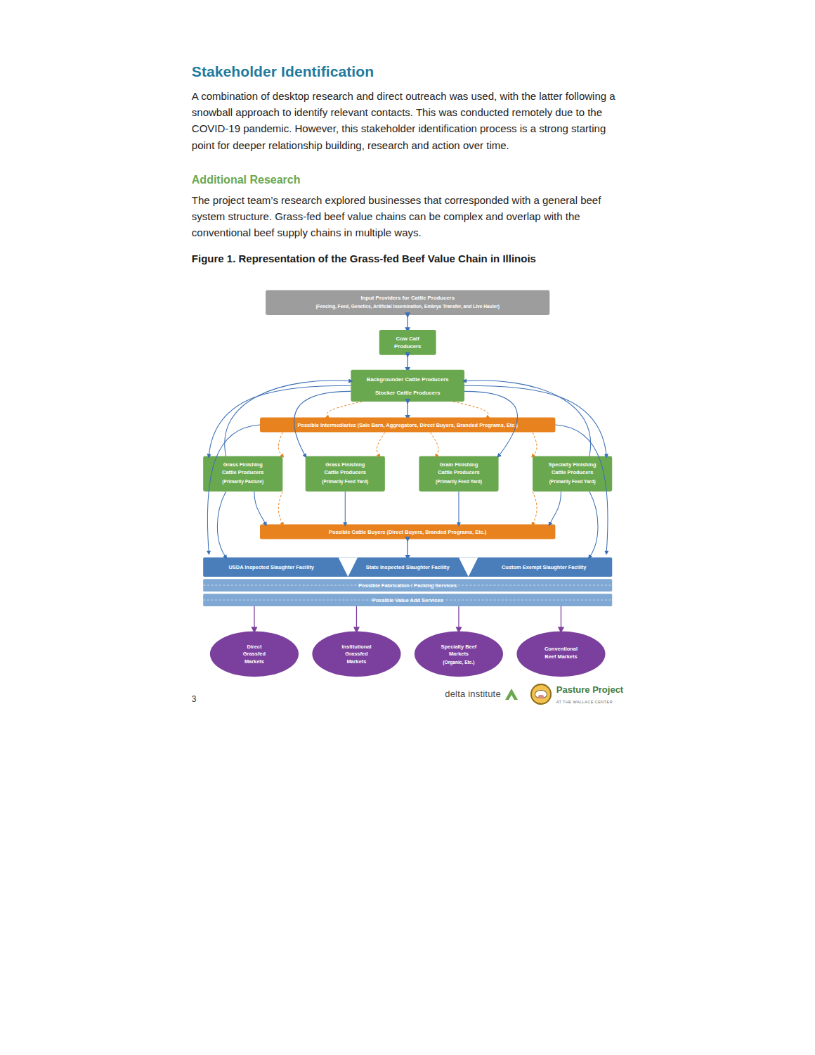Stakeholder Identification
A combination of desktop research and direct outreach was used, with the latter following a snowball approach to identify relevant contacts. This was conducted remotely due to the COVID-19 pandemic. However, this stakeholder identification process is a strong starting point for deeper relationship building, research and action over time.
Additional Research
The project team’s research explored businesses that corresponded with a general beef system structure. Grass-fed beef value chains can be complex and overlap with the conventional beef supply chains in multiple ways.
Figure 1. Representation of the Grass-fed Beef Value Chain in Illinois
Input Providers for Cattle Producers (Fencing, Feed, Genetics, Artificial Insemination, Embryo Transfer, and Live Hauler) Cow Calf Producers Backgrounder Cattle Producers Stocker Cattle Producers Possible Intermediaries (Sale Barn, Aggregators, Direct Buyers, Branded Programs, Etc.) Grass Finishing Cattle Producers (Primarily Pasture) Grass Finishing Cattle Producers (Primarily Feed Yard) Grain Finishing Cattle Producers (Primarily Feed Yard) Specialty Finishing Cattle Producers (Primarily Feed Yard) Possible Cattle Buyers (Direct Buyers, Branded Programs, Etc.) USDA Inspected Slaughter Facility State Inspected Slaughter Facility Custom Exempt Slaughter Facility Possible Fabrication / Packing Services Possible Value Add Services Direct Grassfed Markets Institutional Grassfed Markets Specialty Beef Markets (Organic, Etc.) Conventional Beef Markets
3
delta institute
Pasture Project
at the Wallace Center